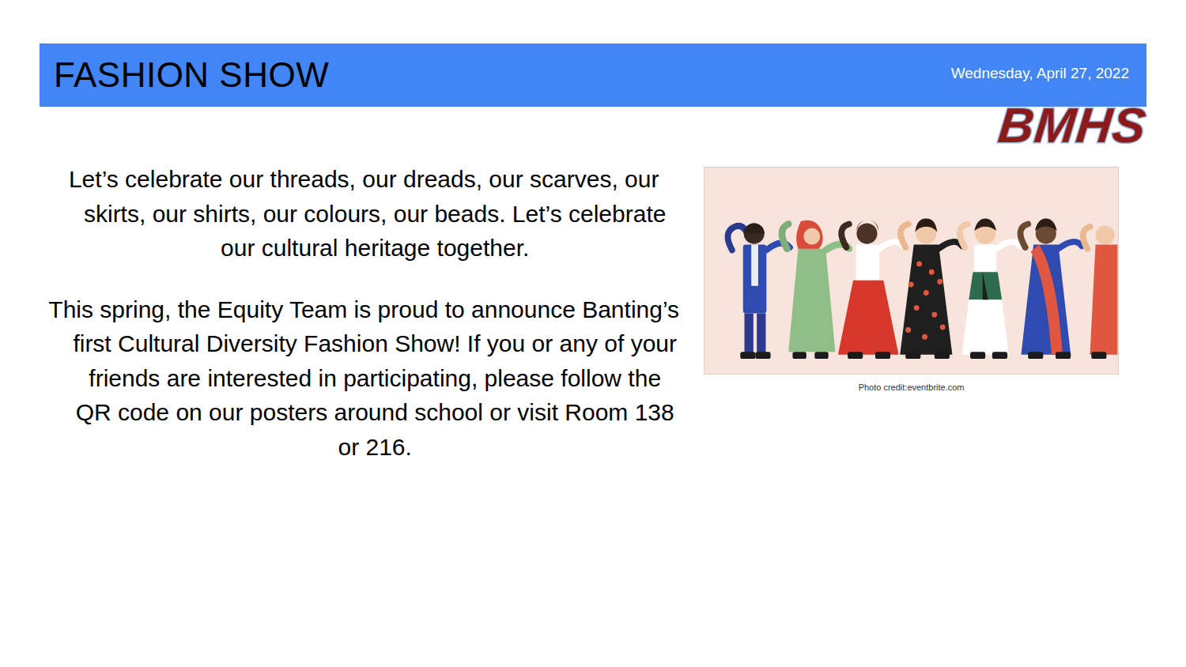FASHION SHOW
Wednesday, April 27, 2022
BMHS
Let’s celebrate our threads, our dreads, our scarves, our skirts, our shirts, our colours, our beads. Let’s celebrate our cultural heritage together.
This spring, the Equity Team is proud to announce Banting’s first Cultural Diversity Fashion Show! If you or any of your friends are interested in participating, please follow the QR code on our posters around school or visit Room 138 or 216.
Photo credit:eventbrite.com